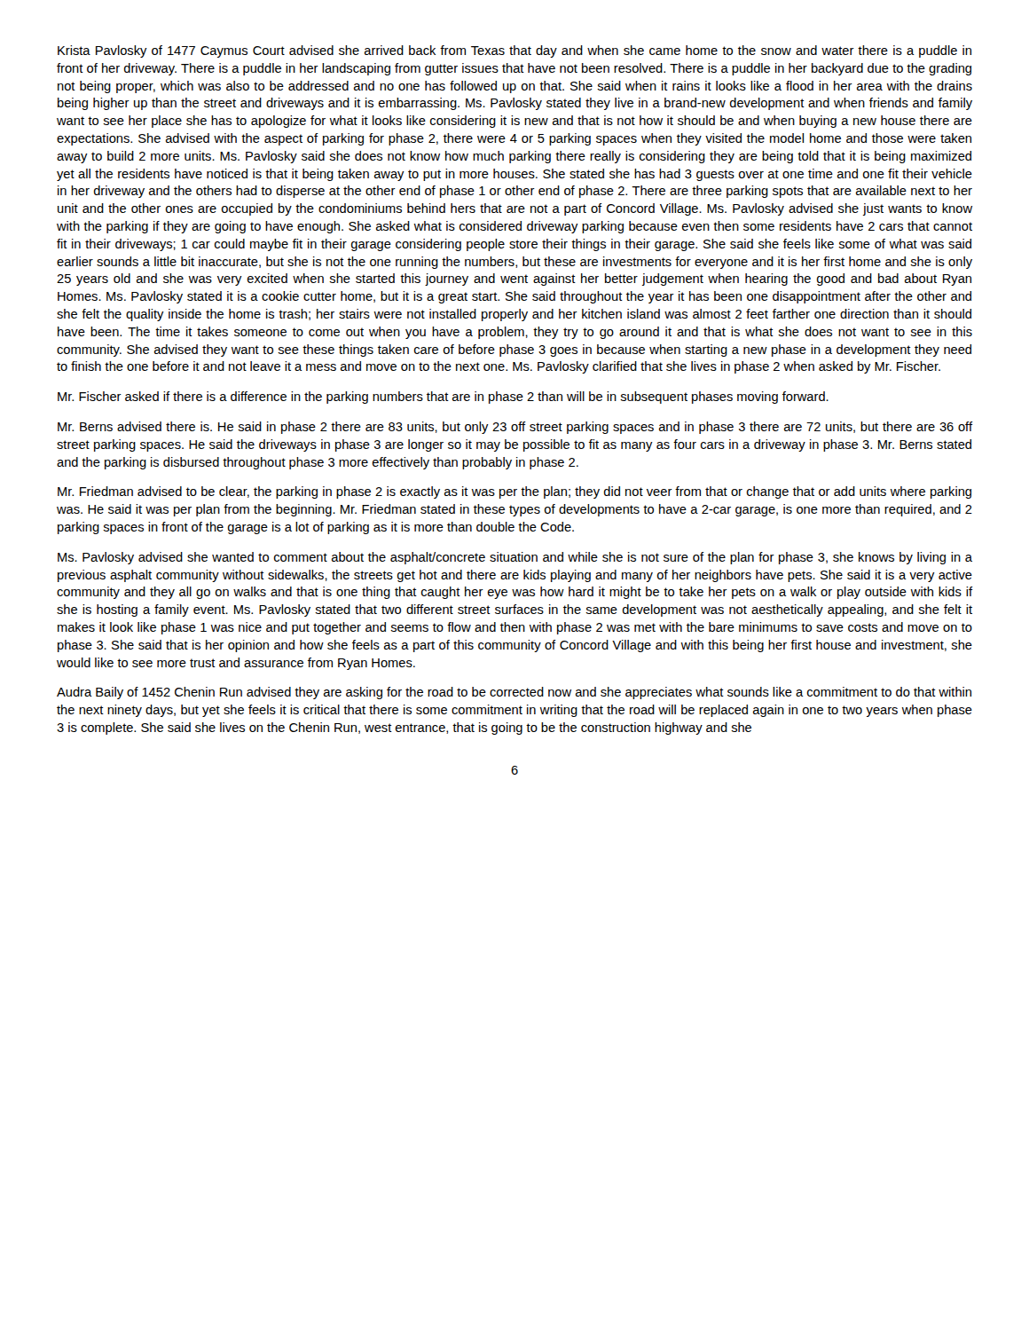Krista Pavlosky of 1477 Caymus Court advised she arrived back from Texas that day and when she came home to the snow and water there is a puddle in front of her driveway. There is a puddle in her landscaping from gutter issues that have not been resolved. There is a puddle in her backyard due to the grading not being proper, which was also to be addressed and no one has followed up on that. She said when it rains it looks like a flood in her area with the drains being higher up than the street and driveways and it is embarrassing. Ms. Pavlosky stated they live in a brand-new development and when friends and family want to see her place she has to apologize for what it looks like considering it is new and that is not how it should be and when buying a new house there are expectations. She advised with the aspect of parking for phase 2, there were 4 or 5 parking spaces when they visited the model home and those were taken away to build 2 more units. Ms. Pavlosky said she does not know how much parking there really is considering they are being told that it is being maximized yet all the residents have noticed is that it being taken away to put in more houses. She stated she has had 3 guests over at one time and one fit their vehicle in her driveway and the others had to disperse at the other end of phase 1 or other end of phase 2. There are three parking spots that are available next to her unit and the other ones are occupied by the condominiums behind hers that are not a part of Concord Village. Ms. Pavlosky advised she just wants to know with the parking if they are going to have enough. She asked what is considered driveway parking because even then some residents have 2 cars that cannot fit in their driveways; 1 car could maybe fit in their garage considering people store their things in their garage. She said she feels like some of what was said earlier sounds a little bit inaccurate, but she is not the one running the numbers, but these are investments for everyone and it is her first home and she is only 25 years old and she was very excited when she started this journey and went against her better judgement when hearing the good and bad about Ryan Homes. Ms. Pavlosky stated it is a cookie cutter home, but it is a great start. She said throughout the year it has been one disappointment after the other and she felt the quality inside the home is trash; her stairs were not installed properly and her kitchen island was almost 2 feet farther one direction than it should have been. The time it takes someone to come out when you have a problem, they try to go around it and that is what she does not want to see in this community. She advised they want to see these things taken care of before phase 3 goes in because when starting a new phase in a development they need to finish the one before it and not leave it a mess and move on to the next one. Ms. Pavlosky clarified that she lives in phase 2 when asked by Mr. Fischer.
Mr. Fischer asked if there is a difference in the parking numbers that are in phase 2 than will be in subsequent phases moving forward.
Mr. Berns advised there is. He said in phase 2 there are 83 units, but only 23 off street parking spaces and in phase 3 there are 72 units, but there are 36 off street parking spaces. He said the driveways in phase 3 are longer so it may be possible to fit as many as four cars in a driveway in phase 3. Mr. Berns stated and the parking is disbursed throughout phase 3 more effectively than probably in phase 2.
Mr. Friedman advised to be clear, the parking in phase 2 is exactly as it was per the plan; they did not veer from that or change that or add units where parking was. He said it was per plan from the beginning. Mr. Friedman stated in these types of developments to have a 2-car garage, is one more than required, and 2 parking spaces in front of the garage is a lot of parking as it is more than double the Code.
Ms. Pavlosky advised she wanted to comment about the asphalt/concrete situation and while she is not sure of the plan for phase 3, she knows by living in a previous asphalt community without sidewalks, the streets get hot and there are kids playing and many of her neighbors have pets. She said it is a very active community and they all go on walks and that is one thing that caught her eye was how hard it might be to take her pets on a walk or play outside with kids if she is hosting a family event. Ms. Pavlosky stated that two different street surfaces in the same development was not aesthetically appealing, and she felt it makes it look like phase 1 was nice and put together and seems to flow and then with phase 2 was met with the bare minimums to save costs and move on to phase 3. She said that is her opinion and how she feels as a part of this community of Concord Village and with this being her first house and investment, she would like to see more trust and assurance from Ryan Homes.
Audra Baily of 1452 Chenin Run advised they are asking for the road to be corrected now and she appreciates what sounds like a commitment to do that within the next ninety days, but yet she feels it is critical that there is some commitment in writing that the road will be replaced again in one to two years when phase 3 is complete. She said she lives on the Chenin Run, west entrance, that is going to be the construction highway and she
6